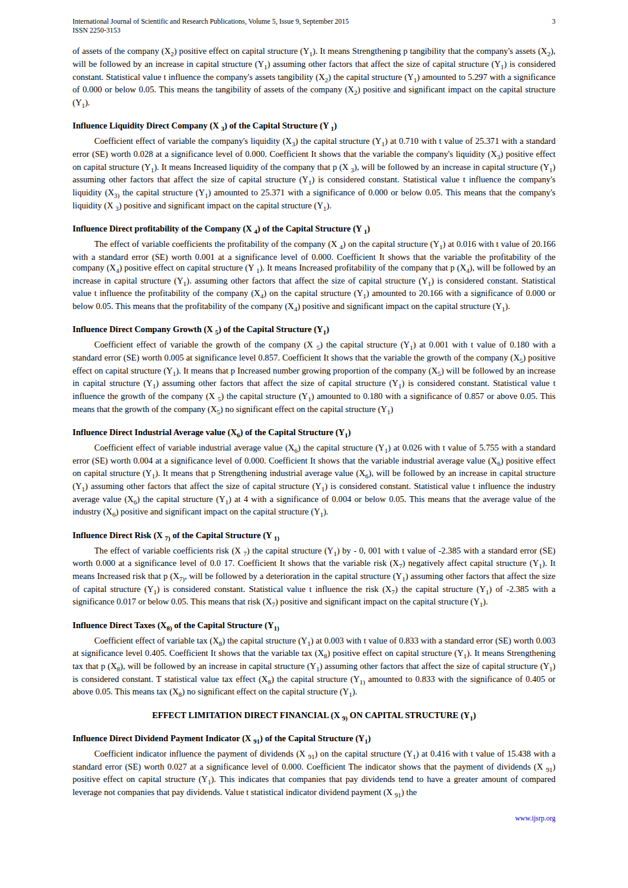International Journal of Scientific and Research Publications, Volume 5, Issue 9, September 2015
ISSN 2250-3153
3
of assets of the company (X2) positive effect on capital structure (Y1). It means Strengthening p tangibility that the company's assets (X2), will be followed by an increase in capital structure (Y1) assuming other factors that affect the size of capital structure (Y1) is considered constant. Statistical value t influence the company's assets tangibility (X2) the capital structure (Y1) amounted to 5.297 with a significance of 0.000 or below 0.05. This means the tangibility of assets of the company (X2) positive and significant impact on the capital structure (Y1).
Influence Liquidity Direct Company (X 3) of the Capital Structure (Y 1)
Coefficient effect of variable the company's liquidity (X3) the capital structure (Y1) at 0.710 with t value of 25.371 with a standard error (SE) worth 0.028 at a significance level of 0.000. Coefficient It shows that the variable the company's liquidity (X3) positive effect on capital structure (Y1). It means Increased liquidity of the company that p (X 3), will be followed by an increase in capital structure (Y1) assuming other factors that affect the size of capital structure (Y1) is considered constant. Statistical value t influence the company's liquidity (X3) the capital structure (Y1) amounted to 25.371 with a significance of 0.000 or below 0.05. This means that the company's liquidity (X 3) positive and significant impact on the capital structure (Y1).
Influence Direct profitability of the Company (X 4) of the Capital Structure (Y 1)
The effect of variable coefficients the profitability of the company (X 4) on the capital structure (Y1) at 0.016 with t value of 20.166 with a standard error (SE) worth 0.001 at a significance level of 0.000. Coefficient It shows that the variable the profitability of the company (X4) positive effect on capital structure (Y 1). It means Increased profitability of the company that p (X4), will be followed by an increase in capital structure (Y1). assuming other factors that affect the size of capital structure (Y1) is considered constant. Statistical value t influence the profitability of the company (X4) on the capital structure (Y1) amounted to 20.166 with a significance of 0.000 or below 0.05. This means that the profitability of the company (X4) positive and significant impact on the capital structure (Y1).
Influence Direct Company Growth (X 5) of the Capital Structure (Y1)
Coefficient effect of variable the growth of the company (X 5) the capital structure (Y1) at 0.001 with t value of 0.180 with a standard error (SE) worth 0.005 at significance level 0.857. Coefficient It shows that the variable the growth of the company (X5) positive effect on capital structure (Y1). It means that p Increased number growing proportion of the company (X5) will be followed by an increase in capital structure (Y1) assuming other factors that affect the size of capital structure (Y1) is considered constant. Statistical value t influence the growth of the company (X 5) the capital structure (Y1) amounted to 0.180 with a significance of 0.857 or above 0.05. This means that the growth of the company (X5) no significant effect on the capital structure (Y1)
Influence Direct Industrial Average value (X6) of the Capital Structure (Y1)
Coefficient effect of variable industrial average value (X6) the capital structure (Y1) at 0.026 with t value of 5.755 with a standard error (SE) worth 0.004 at a significance level of 0.000. Coefficient It shows that the variable industrial average value (X6) positive effect on capital structure (Y1). It means that p Strengthening industrial average value (X6), will be followed by an increase in capital structure (Y1) assuming other factors that affect the size of capital structure (Y1) is considered constant. Statistical value t influence the industry average value (X6) the capital structure (Y1) at 4 with a significance of 0.004 or below 0.05. This means that the average value of the industry (X6) positive and significant impact on the capital structure (Y1).
Influence Direct Risk (X 7) of the Capital Structure (Y 1)
The effect of variable coefficients risk (X 7) the capital structure (Y1) by - 0, 001 with t value of -2.385 with a standard error (SE) worth 0.000 at a significance level of 0.0 17. Coefficient It shows that the variable risk (X7) negatively affect capital structure (Y1). It means Increased risk that p (X7), will be followed by a deterioration in the capital structure (Y1) assuming other factors that affect the size of capital structure (Y1) is considered constant. Statistical value t influence the risk (X7) the capital structure (Y1) of -2.385 with a significance 0.017 or below 0.05. This means that risk (X7) positive and significant impact on the capital structure (Y1).
Influence Direct Taxes (X8) of the Capital Structure (Y1)
Coefficient effect of variable tax (X8) the capital structure (Y1) at 0.003 with t value of 0.833 with a standard error (SE) worth 0.003 at significance level 0.405. Coefficient It shows that the variable tax (X8) positive effect on capital structure (Y1). It means Strengthening tax that p (X8), will be followed by an increase in capital structure (Y1) assuming other factors that affect the size of capital structure (Y1) is considered constant. T statistical value tax effect (X8) the capital structure (Y1) amounted to 0.833 with the significance of 0.405 or above 0.05. This means tax (X8) no significant effect on the capital structure (Y1).
EFFECT LIMITATION DIRECT FINANCIAL (X 9) ON CAPITAL STRUCTURE (Y1)
Influence Direct Dividend Payment Indicator (X 91) of the Capital Structure (Y1)
Coefficient indicator influence the payment of dividends (X 91) on the capital structure (Y1) at 0.416 with t value of 15.438 with a standard error (SE) worth 0.027 at a significance level of 0.000. Coefficient The indicator shows that the payment of dividends (X 91) positive effect on capital structure (Y1). This indicates that companies that pay dividends tend to have a greater amount of compared leverage not companies that pay dividends. Value t statistical indicator dividend payment (X 91) the
www.ijsrp.org